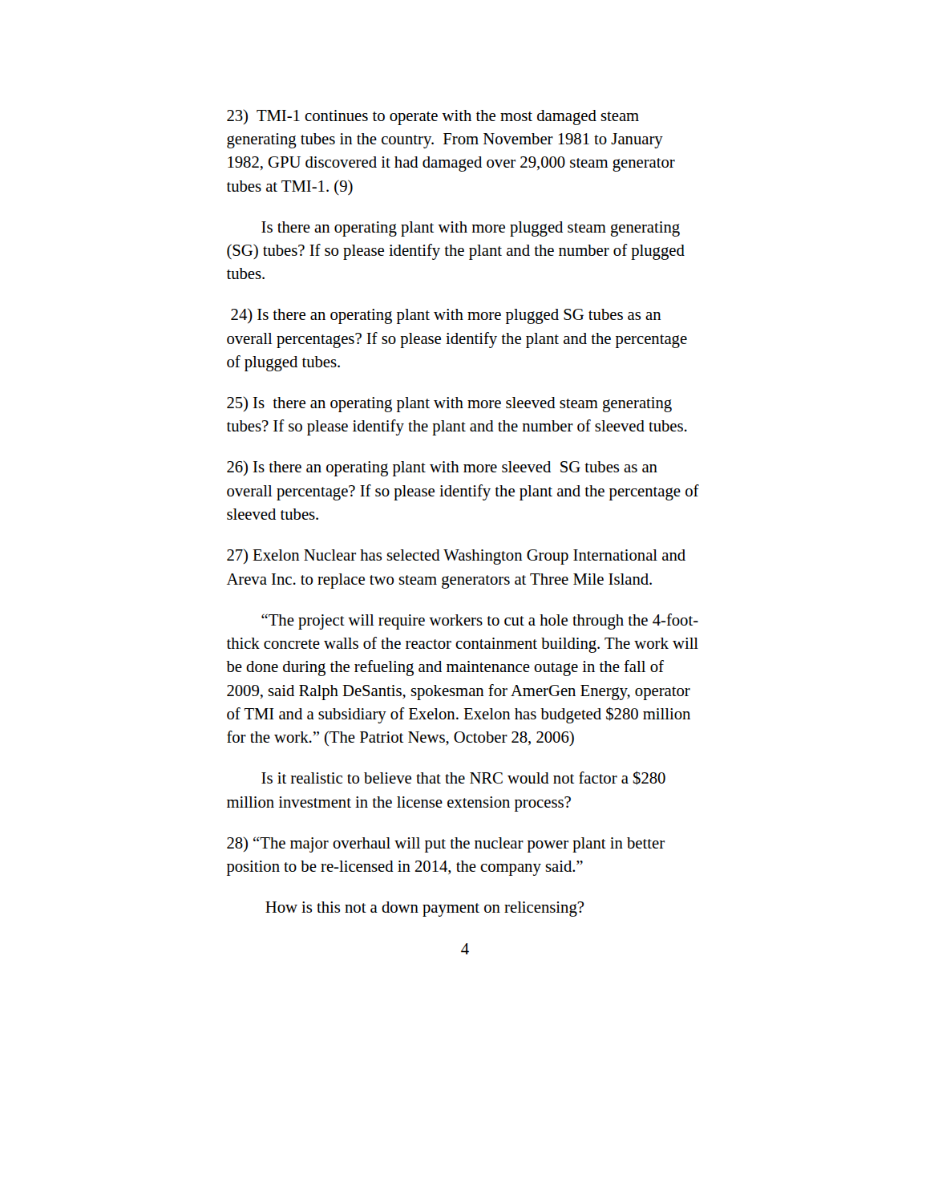23) TMI-1 continues to operate with the most damaged steam generating tubes in the country. From November 1981 to January 1982, GPU discovered it had damaged over 29,000 steam generator tubes at TMI-1. (9)
Is there an operating plant with more plugged steam generating (SG) tubes? If so please identify the plant and the number of plugged tubes.
24) Is there an operating plant with more plugged SG tubes as an overall percentages? If so please identify the plant and the percentage of plugged tubes.
25) Is there an operating plant with more sleeved steam generating tubes? If so please identify the plant and the number of sleeved tubes.
26) Is there an operating plant with more sleeved SG tubes as an overall percentage? If so please identify the plant and the percentage of sleeved tubes.
27) Exelon Nuclear has selected Washington Group International and Areva Inc. to replace two steam generators at Three Mile Island.
“The project will require workers to cut a hole through the 4-foot-thick concrete walls of the reactor containment building. The work will be done during the refueling and maintenance outage in the fall of 2009, said Ralph DeSantis, spokesman for AmerGen Energy, operator of TMI and a subsidiary of Exelon. Exelon has budgeted $280 million for the work.” (The Patriot News, October 28, 2006)
Is it realistic to believe that the NRC would not factor a $280 million investment in the license extension process?
28) “The major overhaul will put the nuclear power plant in better position to be re-licensed in 2014, the company said.”
How is this not a down payment on relicensing?
4